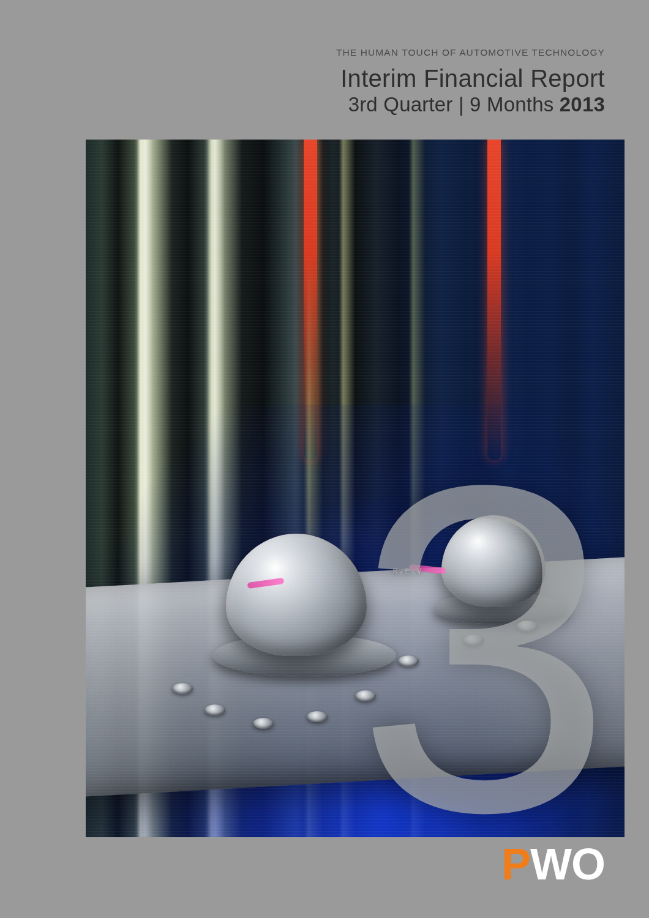The Human Touch of Automotive Technology
Interim Financial Report
3rd Quarter | 9 Months 2013
R.E.V
3
PWO